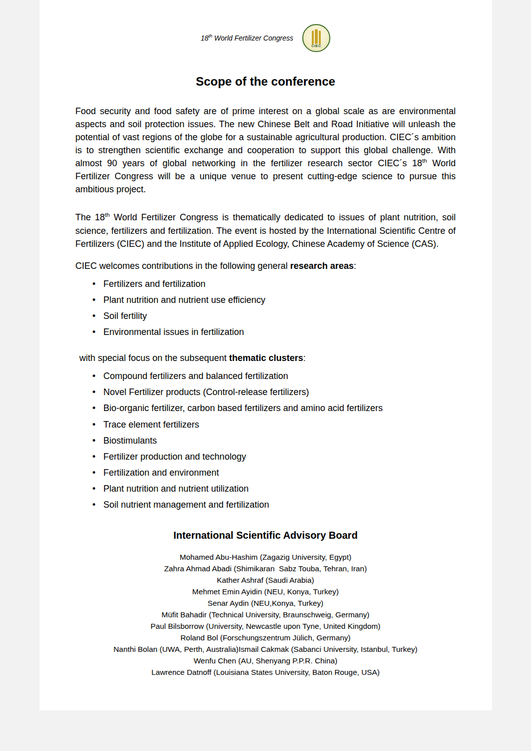18th World Fertilizer Congress
Scope of the conference
Food security and food safety are of prime interest on a global scale as are environmental aspects and soil protection issues. The new Chinese Belt and Road Initiative will unleash the potential of vast regions of the globe for a sustainable agricultural production. CIEC´s ambition is to strengthen scientific exchange and cooperation to support this global challenge. With almost 90 years of global networking in the fertilizer research sector CIEC´s 18th World Fertilizer Congress will be a unique venue to present cutting-edge science to pursue this ambitious project.
The 18th World Fertilizer Congress is thematically dedicated to issues of plant nutrition, soil science, fertilizers and fertilization. The event is hosted by the International Scientific Centre of Fertilizers (CIEC) and the Institute of Applied Ecology, Chinese Academy of Science (CAS).
CIEC welcomes contributions in the following general research areas:
Fertilizers and fertilization
Plant nutrition and nutrient use efficiency
Soil fertility
Environmental issues in fertilization
with special focus on the subsequent thematic clusters:
Compound fertilizers and balanced fertilization
Novel Fertilizer products (Control-release fertilizers)
Bio-organic fertilizer, carbon based fertilizers and amino acid fertilizers
Trace element fertilizers
Biostimulants
Fertilizer production and technology
Fertilization and environment
Plant nutrition and nutrient utilization
Soil nutrient management and fertilization
International Scientific Advisory Board
Mohamed Abu-Hashim (Zagazig University, Egypt)
Zahra Ahmad Abadi (Shimikaran Sabz Touba, Tehran, Iran)
Kather Ashraf (Saudi Arabia)
Mehmet Emin Ayidin (NEU, Konya, Turkey)
Senar Aydin (NEU,Konya, Turkey)
Müfit Bahadir (Technical University, Braunschweig, Germany)
Paul Bilsborrow (University, Newcastle upon Tyne, United Kingdom)
Roland Bol (Forschungszentrum Jülich, Germany)
Nanthi Bolan (UWA, Perth, Australia)Ismail Cakmak (Sabanci University, Istanbul, Turkey)
Wenfu Chen (AU, Shenyang P.P.R. China)
Lawrence Datnoff (Louisiana States University, Baton Rouge, USA)